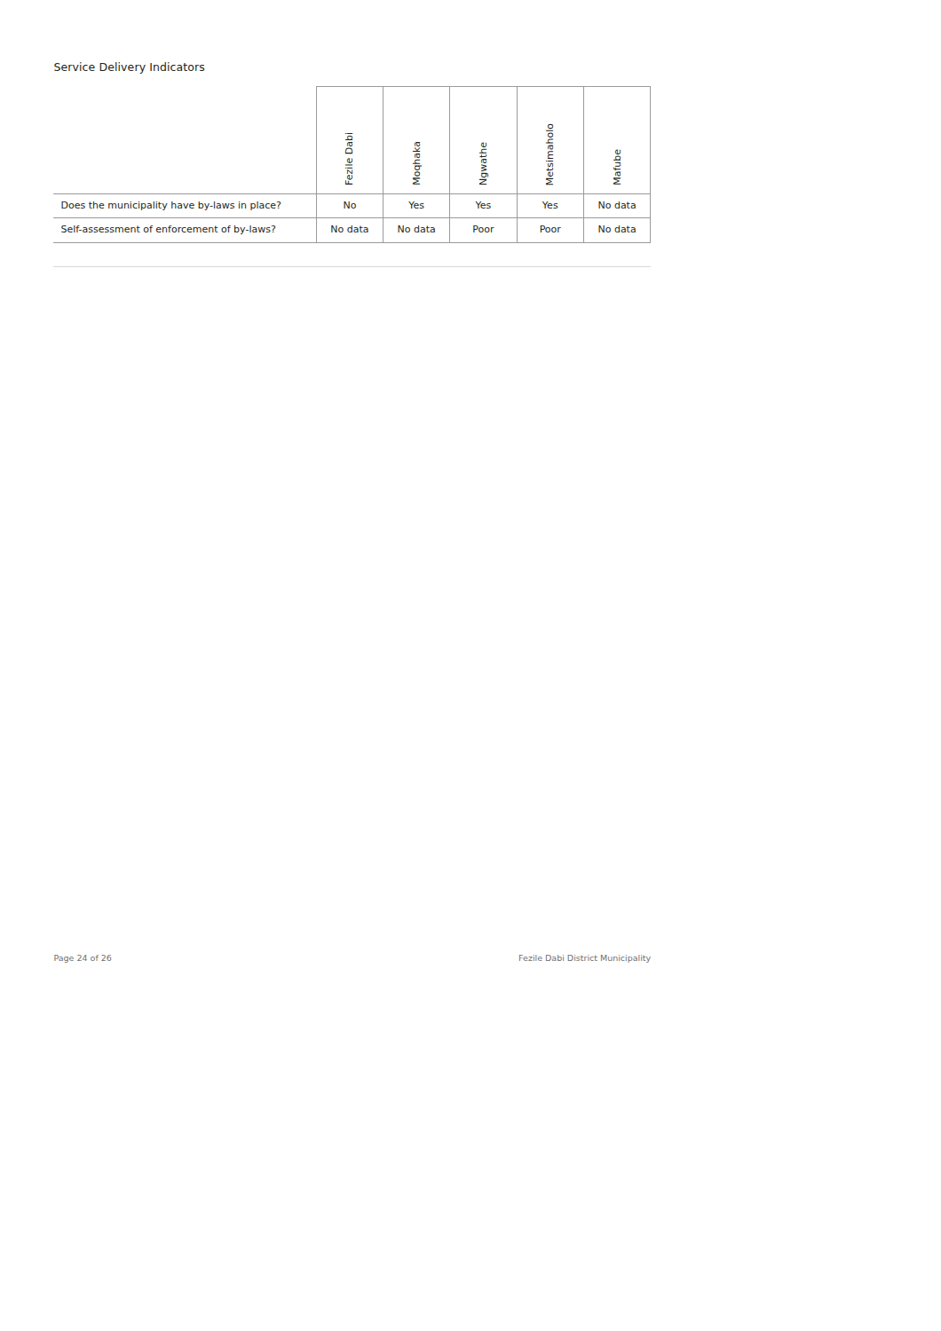Service Delivery Indicators
| | Fezile Dabi | Moqhaka | Ngwathe | Metsimaholo | Mafube |
| --- | --- | --- | --- | --- | --- |
| Does the municipality have by-laws in place? | No | Yes | Yes | Yes | No data |
| Self-assessment of enforcement of by-laws? | No data | No data | Poor | Poor | No data |
Page 24 of 26 Fezile Dabi District Municipality